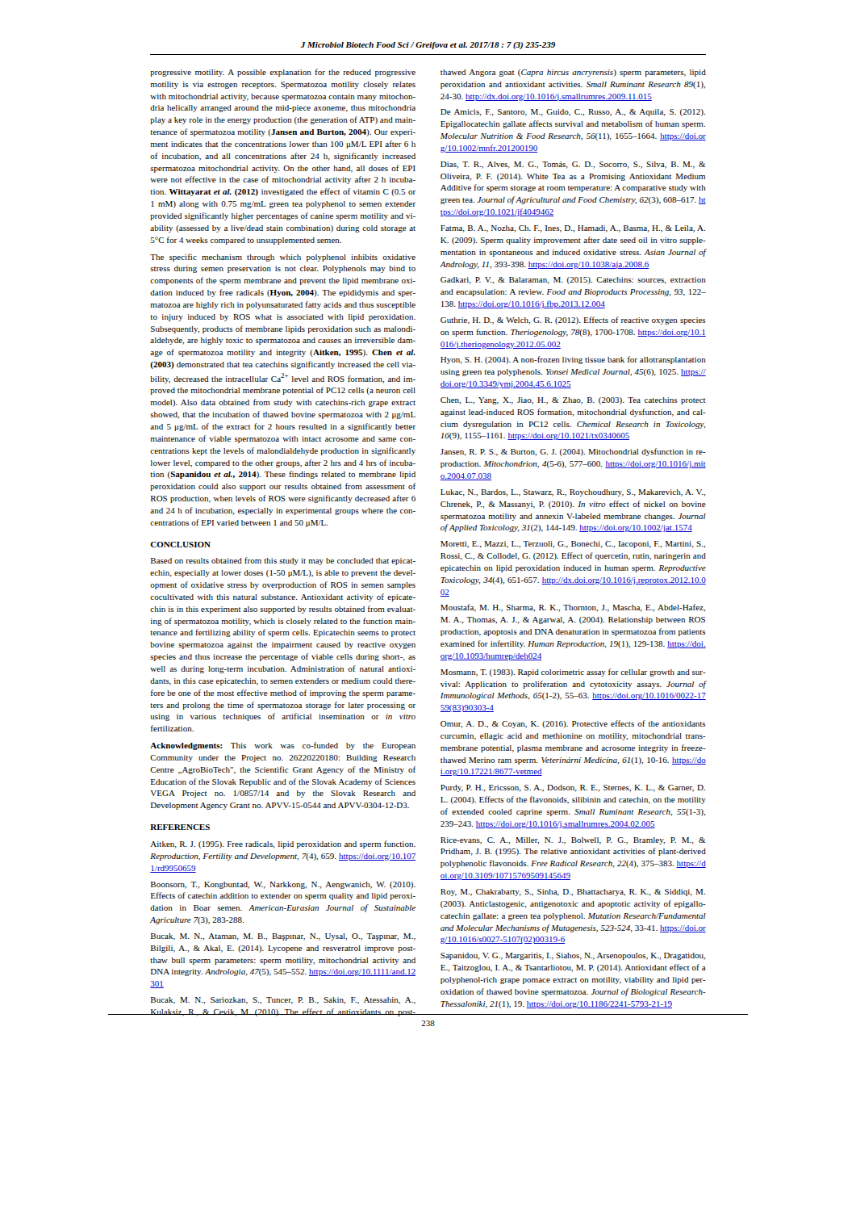J Microbiol Biotech Food Sci / Greifova et al. 2017/18 : 7 (3) 235-239
progressive motility. A possible explanation for the reduced progressive motility is via estrogen receptors. Spermatozoa motility closely relates with mitochondrial activity, because spermatozoa contain many mitochondria helically arranged around the mid-piece axoneme, thus mitochondria play a key role in the energy production (the generation of ATP) and maintenance of spermatozoa motility (Jansen and Burton, 2004). Our experiment indicates that the concentrations lower than 100 μM/L EPI after 6 h of incubation, and all concentrations after 24 h, significantly increased spermatozoa mitochondrial activity. On the other hand, all doses of EPI were not effective in the case of mitochondrial activity after 2 h incubation. Wittayarat et al. (2012) investigated the effect of vitamin C (0.5 or 1 mM) along with 0.75 mg/mL green tea polyphenol to semen extender provided significantly higher percentages of canine sperm motility and viability (assessed by a live/dead stain combination) during cold storage at 5°C for 4 weeks compared to unsupplemented semen.
The specific mechanism through which polyphenol inhibits oxidative stress during semen preservation is not clear. Polyphenols may bind to components of the sperm membrane and prevent the lipid membrane oxidation induced by free radicals (Hyon, 2004). The epididymis and spermatozoa are highly rich in polyunsaturated fatty acids and thus susceptible to injury induced by ROS what is associated with lipid peroxidation. Subsequently, products of membrane lipids peroxidation such as malondialdehyde, are highly toxic to spermatozoa and causes an irreversible damage of spermatozoa motility and integrity (Aitken, 1995). Chen et al. (2003) demonstrated that tea catechins significantly increased the cell viability, decreased the intracellular Ca2+ level and ROS formation, and improved the mitochondrial membrane potential of PC12 cells (a neuron cell model). Also data obtained from study with catechins-rich grape extract showed, that the incubation of thawed bovine spermatozoa with 2 μg/mL and 5 μg/mL of the extract for 2 hours resulted in a significantly better maintenance of viable spermatozoa with intact acrosome and same concentrations kept the levels of malondialdehyde production in significantly lower level, compared to the other groups, after 2 hrs and 4 hrs of incubation (Sapanidou et al., 2014). These findings related to membrane lipid peroxidation could also support our results obtained from assessment of ROS production, when levels of ROS were significantly decreased after 6 and 24 h of incubation, especially in experimental groups where the concentrations of EPI varied between 1 and 50 μM/L.
CONCLUSION
Based on results obtained from this study it may be concluded that epicatechin, especially at lower doses (1-50 μM/L), is able to prevent the development of oxidative stress by overproduction of ROS in semen samples cocultivated with this natural substance. Antioxidant activity of epicatechin is in this experiment also supported by results obtained from evaluating of spermatozoa motility, which is closely related to the function maintenance and fertilizing ability of sperm cells. Epicatechin seems to protect bovine spermatozoa against the impairment caused by reactive oxygen species and thus increase the percentage of viable cells during short-, as well as during long-term incubation. Administration of natural antioxidants, in this case epicatechin, to semen extenders or medium could therefore be one of the most effective method of improving the sperm parameters and prolong the time of spermatozoa storage for later processing or using in various techniques of artificial insemination or in vitro fertilization.
Acknowledgments: This work was co-funded by the European Community under the Project no. 26220220180: Building Research Centre „AgroBioTech", the Scientific Grant Agency of the Ministry of Education of the Slovak Republic and of the Slovak Academy of Sciences VEGA Project no. 1/0857/14 and by the Slovak Research and Development Agency Grant no. APVV-15-0544 and APVV-0304-12-D3.
REFERENCES
Aitken, R. J. (1995). Free radicals, lipid peroxidation and sperm function. Reproduction, Fertility and Development, 7(4), 659. https://doi.org/10.1071/rd9950659
Boonsorn, T., Kongbuntad, W., Narkkong, N., Aengwanich, W. (2010). Effects of catechin addition to extender on sperm quality and lipid peroxidation in Boar semen. American-Eurasian Journal of Sustainable Agriculture 7(3), 283-288.
Bucak, M. N., Ataman, M. B., Başpınar, N., Uysal, O., Taşpınar, M., Bilgili, A., & Akal, E. (2014). Lycopene and resveratrol improve post-thaw bull sperm parameters: sperm motility, mitochondrial activity and DNA integrity. Andrologia, 47(5), 545–552. https://doi.org/10.1111/and.12301
Bucak, M. N., Sariozkan, S., Tuncer, P. B., Sakin, F., Atessahin, A., Kulaksiz, R., & Cevik, M. (2010). The effect of antioxidants on post-thawed Angora goat (Capra hircus ancryrensis) sperm parameters, lipid peroxidation and antioxidant activities. Small Ruminant Research 89(1), 24-30. http://dx.doi.org/10.1016/j.smallrumres.2009.11.015
De Amicis, F., Santoro, M., Guido, C., Russo, A., & Aquila, S. (2012). Epigallocatechin gallate affects survival and metabolism of human sperm. Molecular Nutrition & Food Research, 56(11), 1655–1664. https://doi.org/10.1002/mnfr.201200190
Dias, T. R., Alves, M. G., Tomás, G. D., Socorro, S., Silva, B. M., & Oliveira, P. F. (2014). White Tea as a Promising Antioxidant Medium Additive for sperm storage at room temperature: A comparative study with green tea. Journal of Agricultural and Food Chemistry, 62(3), 608–617. https://doi.org/10.1021/jf4049462
Fatma, B. A., Nozha, Ch. F., Ines, D., Hamadi, A., Basma, H., & Leila, A. K. (2009). Sperm quality improvement after date seed oil in vitro supplementation in spontaneous and induced oxidative stress. Asian Journal of Andrology, 11, 393-398. https://doi.org/10.1038/aja.2008.6
Gadkari, P. V., & Balaraman, M. (2015). Catechins: sources, extraction and encapsulation: A review. Food and Bioproducts Processing, 93, 122–138. https://doi.org/10.1016/j.fbp.2013.12.004
Guthrie, H. D., & Welch, G. R. (2012). Effects of reactive oxygen species on sperm function. Theriogenology, 78(8), 1700-1708. https://doi.org/10.1016/j.theriogenology.2012.05.002
Hyon, S. H. (2004). A non-frozen living tissue bank for allotransplantation using green tea polyphenols. Yonsei Medical Journal, 45(6), 1025. https://doi.org/10.3349/ymj.2004.45.6.1025
Chen, L., Yang, X., Jiao, H., & Zhao, B. (2003). Tea catechins protect against lead-induced ROS formation, mitochondrial dysfunction, and calcium dysregulation in PC12 cells. Chemical Research in Toxicology, 16(9), 1155–1161. https://doi.org/10.1021/tx0340605
Jansen, R. P. S., & Burton, G. J. (2004). Mitochondrial dysfunction in reproduction. Mitochondrion, 4(5-6), 577–600. https://doi.org/10.1016/j.mito.2004.07.038
Lukac, N., Bardos, L., Stawarz, R., Roychoudhury, S., Makarevich, A. V., Chrenek, P., & Massanyi, P. (2010). In vitro effect of nickel on bovine spermatozoa motility and annexin V-labeled membrane changes. Journal of Applied Toxicology, 31(2), 144-149. https://doi.org/10.1002/jat.1574
Moretti, E., Mazzi, L., Terzuoli, G., Bonechi, C., Iacoponi, F., Martini, S., Rossi, C., & Collodel, G. (2012). Effect of quercetin, rutin, naringerin and epicatechin on lipid peroxidation induced in human sperm. Reproductive Toxicology, 34(4), 651-657. http://dx.doi.org/10.1016/j.reprotox.2012.10.002
Moustafa, M. H., Sharma, R. K., Thornton, J., Mascha, E., Abdel-Hafez, M. A., Thomas, A. J., & Agarwal, A. (2004). Relationship between ROS production, apoptosis and DNA denaturation in spermatozoa from patients examined for infertility. Human Reproduction, 19(1), 129-138. https://doi.org/10.1093/humrep/deh024
Mosmann, T. (1983). Rapid colorimetric assay for cellular growth and survival: Application to proliferation and cytotoxicity assays. Journal of Immunological Methods, 65(1-2), 55–63. https://doi.org/10.1016/0022-1759(83)90303-4
Omur, A. D., & Coyan, K. (2016). Protective effects of the antioxidants curcumin, ellagic acid and methionine on motility, mitochondrial transmembrane potential, plasma membrane and acrosome integrity in freeze-thawed Merino ram sperm. Veterinární Medicína, 61(1), 10-16. https://doi.org/10.17221/8677-vetmed
Purdy, P. H., Ericsson, S. A., Dodson, R. E., Sternes, K. L., & Garner, D. L. (2004). Effects of the flavonoids, silibinin and catechin, on the motility of extended cooled caprine sperm. Small Ruminant Research, 55(1-3), 239–243. https://doi.org/10.1016/j.smallrumres.2004.02.005
Rice-evans, C. A., Miller, N. J., Bolwell, P. G., Bramley, P. M., & Pridham, J. B. (1995). The relative antioxidant activities of plant-derived polyphenolic flavonoids. Free Radical Research, 22(4), 375–383. https://doi.org/10.3109/10715769509145649
Roy, M., Chakrabarty, S., Sinha, D., Bhattacharya, R. K., & Siddiqi, M. (2003). Anticlastogenic, antigenotoxic and apoptotic activity of epigallocatechin gallate: a green tea polyphenol. Mutation Research/Fundamental and Molecular Mechanisms of Mutagenesis, 523-524, 33-41. https://doi.org/10.1016/s0027-5107(02)00319-6
Sapanidou, V. G., Margaritis, I., Siahos, N., Arsenopoulos, K., Dragatidou, E., Taitzoglou, I. A., & Tsantarliotou, M. P. (2014). Antioxidant effect of a polyphenol-rich grape pomace extract on motility, viability and lipid peroxidation of thawed bovine spermatozoa. Journal of Biological Research-Thessaloniki, 21(1), 19. https://doi.org/10.1186/2241-5793-21-19
238